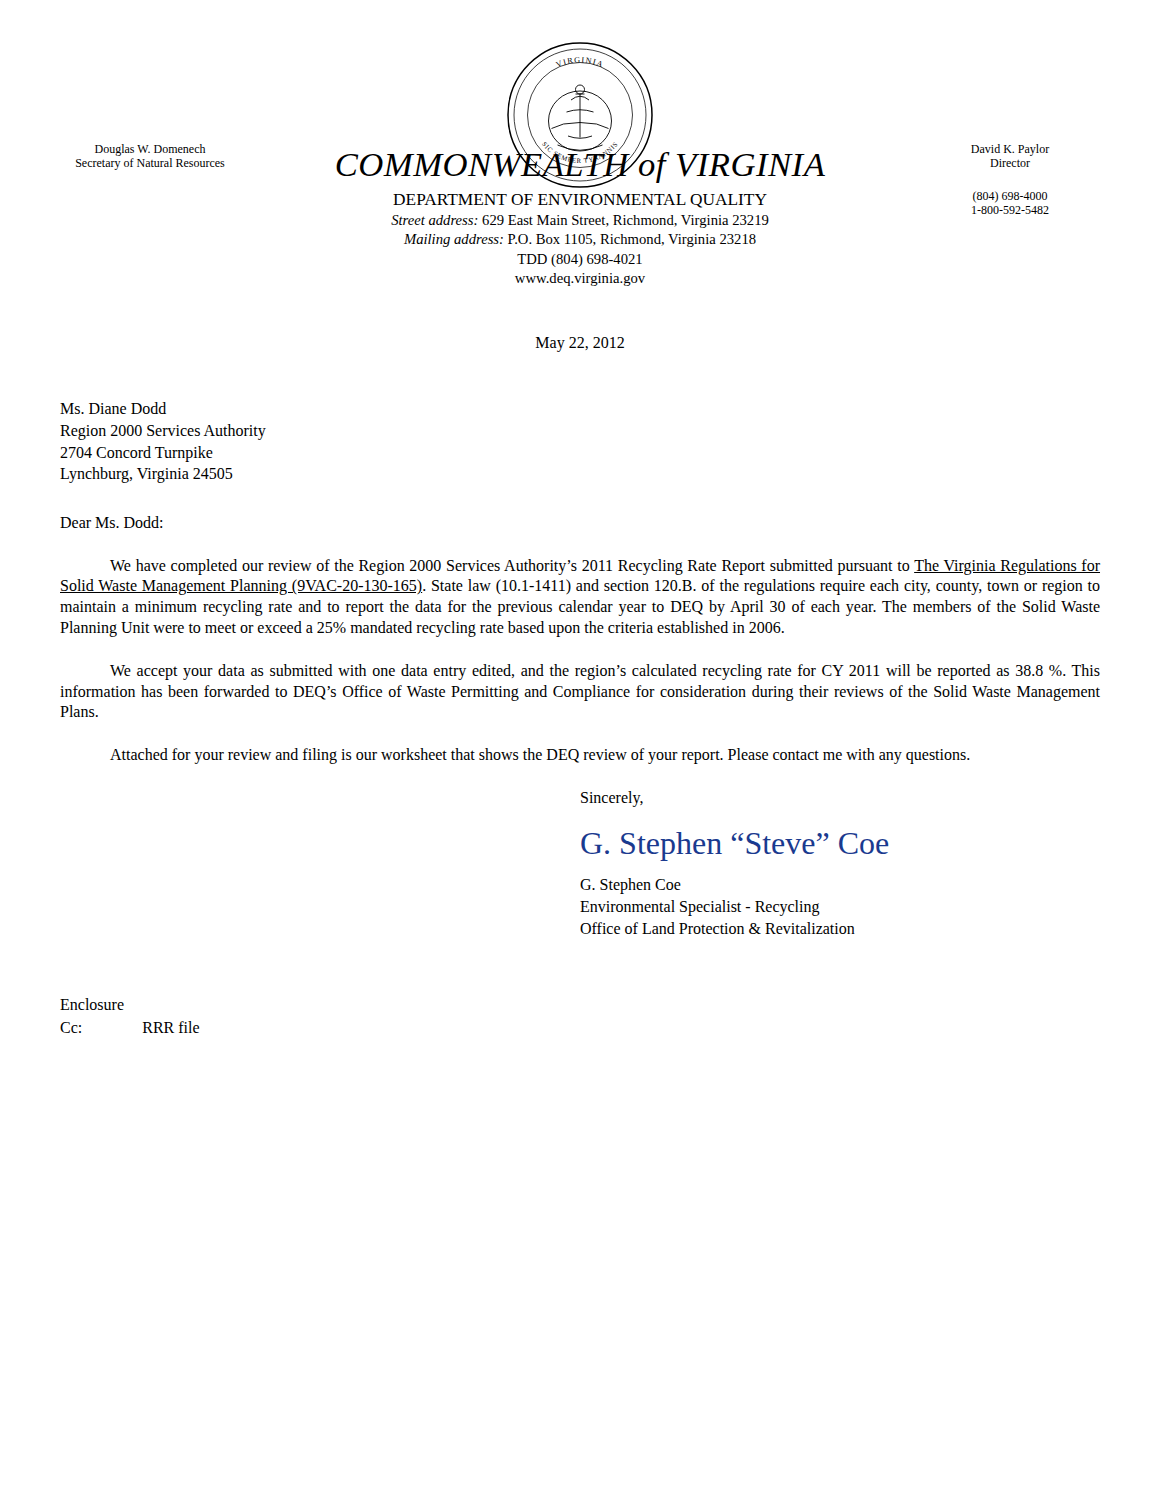VIRGINIA SIC SEMPER TYRANNIS
Douglas W. Domenech
Secretary of Natural Resources
COMMONWEALTH of VIRGINIA
DEPARTMENT OF ENVIRONMENTAL QUALITY
Street address: 629 East Main Street, Richmond, Virginia 23219
Mailing address: P.O. Box 1105, Richmond, Virginia 23218
TDD (804) 698-4021
www.deq.virginia.gov
David K. Paylor
Director
(804) 698-4000
1-800-592-5482
May 22, 2012
Ms. Diane Dodd
Region 2000 Services Authority
2704 Concord Turnpike
Lynchburg, Virginia 24505
Dear Ms. Dodd:
We have completed our review of the Region 2000 Services Authority’s 2011 Recycling Rate Report submitted pursuant to The Virginia Regulations for Solid Waste Management Planning (9VAC-20-130-165). State law (10.1-1411) and section 120.B. of the regulations require each city, county, town or region to maintain a minimum recycling rate and to report the data for the previous calendar year to DEQ by April 30 of each year. The members of the Solid Waste Planning Unit were to meet or exceed a 25% mandated recycling rate based upon the criteria established in 2006.
We accept your data as submitted with one data entry edited, and the region’s calculated recycling rate for CY 2011 will be reported as 38.8 %. This information has been forwarded to DEQ’s Office of Waste Permitting and Compliance for consideration during their reviews of the Solid Waste Management Plans.
Attached for your review and filing is our worksheet that shows the DEQ review of your report. Please contact me with any questions.
Sincerely,
G. Stephen “Steve” Coe
G. Stephen Coe
Environmental Specialist - Recycling
Office of Land Protection & Revitalization
Enclosure
Cc: RRR file